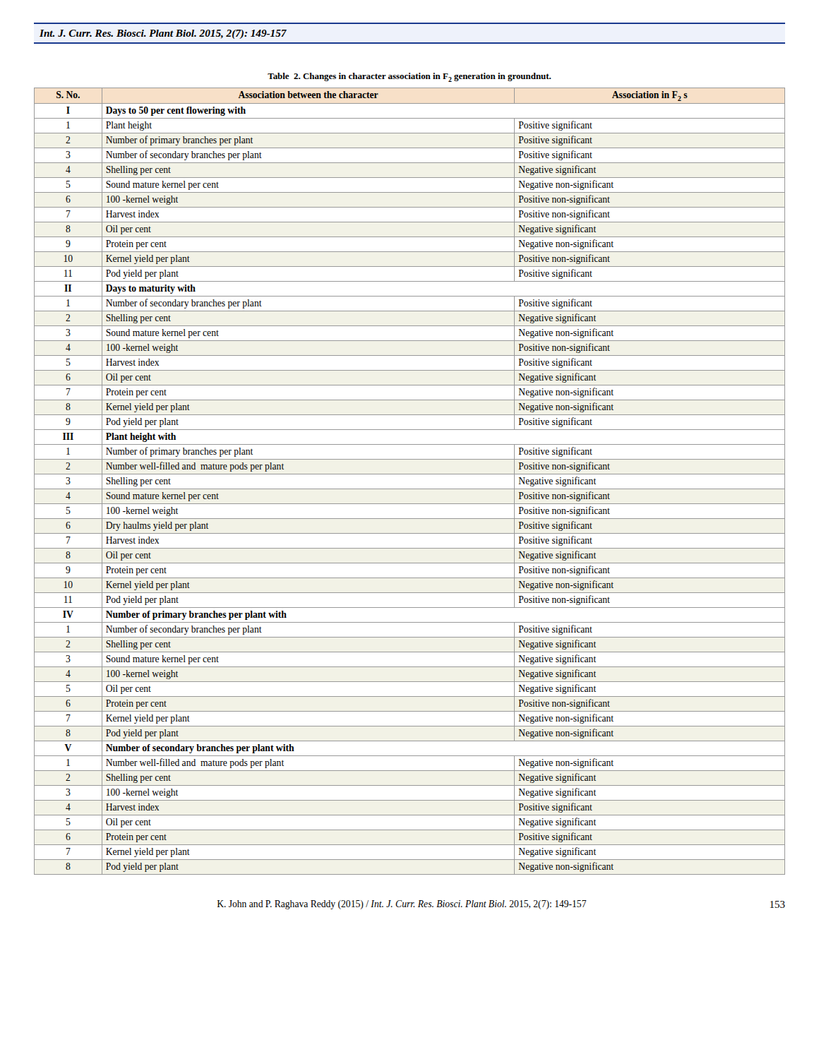Int. J. Curr. Res. Biosci. Plant Biol. 2015, 2(7): 149-157
Table 2. Changes in character association in F 2 generation in groundnut.
| S. No. | Association between the character | Association in F 2 s |
| --- | --- | --- |
| I | Days to 50 per cent flowering with |
| 1 | Plant height | Positive significant |
| 2 | Number of primary branches per plant | Positive significant |
| 3 | Number of secondary branches per plant | Positive significant |
| 4 | Shelling per cent | Negative significant |
| 5 | Sound mature kernel per cent | Negative non-significant |
| 6 | 100 -kernel weight | Positive non-significant |
| 7 | Harvest index | Positive non-significant |
| 8 | Oil per cent | Negative significant |
| 9 | Protein per cent | Negative non-significant |
| 10 | Kernel yield per plant | Positive non-significant |
| 11 | Pod yield per plant | Positive significant |
| II | Days to maturity with |
| 1 | Number of secondary branches per plant | Positive significant |
| 2 | Shelling per cent | Negative significant |
| 3 | Sound mature kernel per cent | Negative non-significant |
| 4 | 100 -kernel weight | Positive non-significant |
| 5 | Harvest index | Positive significant |
| 6 | Oil per cent | Negative significant |
| 7 | Protein per cent | Negative non-significant |
| 8 | Kernel yield per plant | Negative non-significant |
| 9 | Pod yield per plant | Positive significant |
| III | Plant height with |
| 1 | Number of primary branches per plant | Positive significant |
| 2 | Number well-filled and mature pods per plant | Positive non-significant |
| 3 | Shelling per cent | Negative significant |
| 4 | Sound mature kernel per cent | Positive non-significant |
| 5 | 100 -kernel weight | Positive non-significant |
| 6 | Dry haulms yield per plant | Positive significant |
| 7 | Harvest index | Positive significant |
| 8 | Oil per cent | Negative significant |
| 9 | Protein per cent | Positive non-significant |
| 10 | Kernel yield per plant | Negative non-significant |
| 11 | Pod yield per plant | Positive non-significant |
| IV | Number of primary branches per plant with |
| 1 | Number of secondary branches per plant | Positive significant |
| 2 | Shelling per cent | Negative significant |
| 3 | Sound mature kernel per cent | Negative significant |
| 4 | 100 -kernel weight | Negative significant |
| 5 | Oil per cent | Negative significant |
| 6 | Protein per cent | Positive non-significant |
| 7 | Kernel yield per plant | Negative non-significant |
| 8 | Pod yield per plant | Negative non-significant |
| V | Number of secondary branches per plant with |
| 1 | Number well-filled and mature pods per plant | Negative non-significant |
| 2 | Shelling per cent | Negative significant |
| 3 | 100 -kernel weight | Negative significant |
| 4 | Harvest index | Positive significant |
| 5 | Oil per cent | Negative significant |
| 6 | Protein per cent | Positive significant |
| 7 | Kernel yield per plant | Negative significant |
| 8 | Pod yield per plant | Negative non-significant |
153 K. John and P. Raghava Reddy (2015) / Int. J. Curr. Res. Biosci. Plant Biol. 2015, 2(7): 149-157